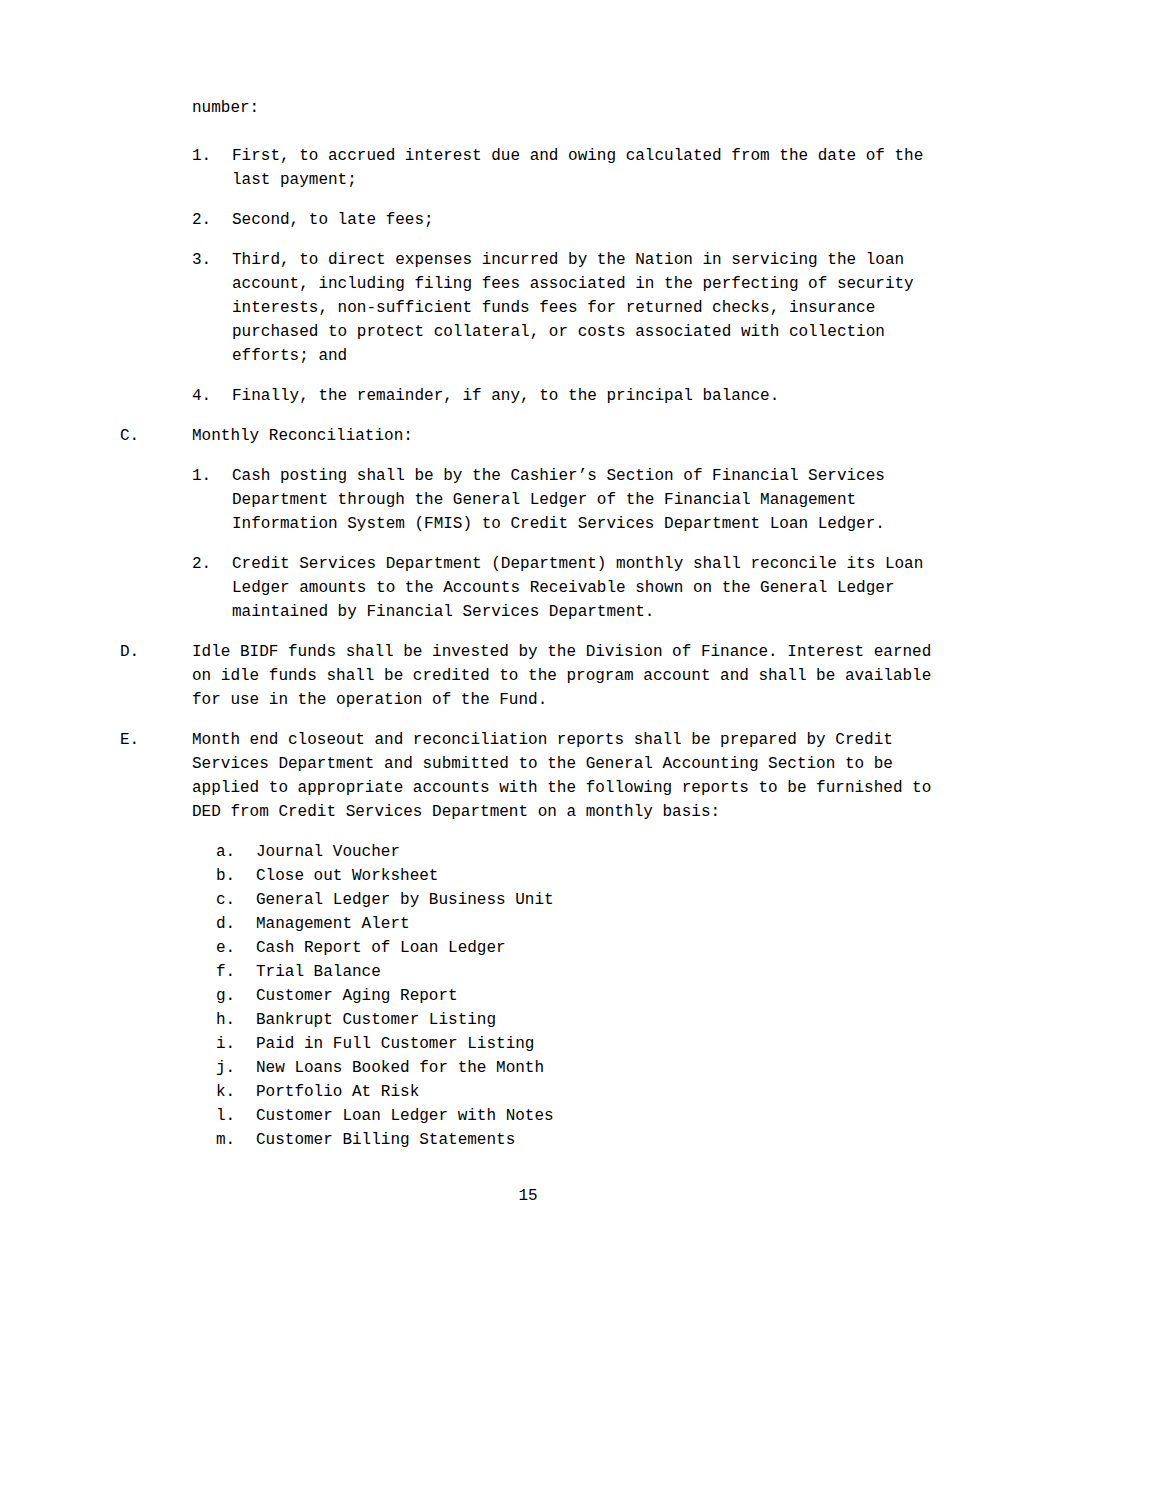number:
1.
First, to accrued interest due and owing calculated from the date of the last payment;
2.
Second, to late fees;
3.
Third, to direct expenses incurred by the Nation in servicing the loan account, including filing fees associated in the perfecting of security interests, non-sufficient funds fees for returned checks, insurance purchased to protect collateral, or costs associated with collection efforts; and
4.
Finally, the remainder, if any, to the principal balance.
C.
Monthly Reconciliation:
1.
Cash posting shall be by the Cashier’s Section of Financial Services Department through the General Ledger of the Financial Management Information System (FMIS) to Credit Services Department Loan Ledger.
2.
Credit Services Department (Department) monthly shall reconcile its Loan Ledger amounts to the Accounts Receivable shown on the General Ledger maintained by Financial Services Department.
D.
Idle BIDF funds shall be invested by the Division of Finance. Interest earned on idle funds shall be credited to the program account and shall be available for use in the operation of the Fund.
E.
Month end closeout and reconciliation reports shall be prepared by Credit Services Department and submitted to the General Accounting Section to be applied to appropriate accounts with the following reports to be furnished to DED from Credit Services Department on a monthly basis:
a.
Journal Voucher
b.
Close out Worksheet
c.
General Ledger by Business Unit
d.
Management Alert
e.
Cash Report of Loan Ledger
f.
Trial Balance
g.
Customer Aging Report
h.
Bankrupt Customer Listing
i.
Paid in Full Customer Listing
j.
New Loans Booked for the Month
k.
Portfolio At Risk
l.
Customer Loan Ledger with Notes
m.
Customer Billing Statements
15